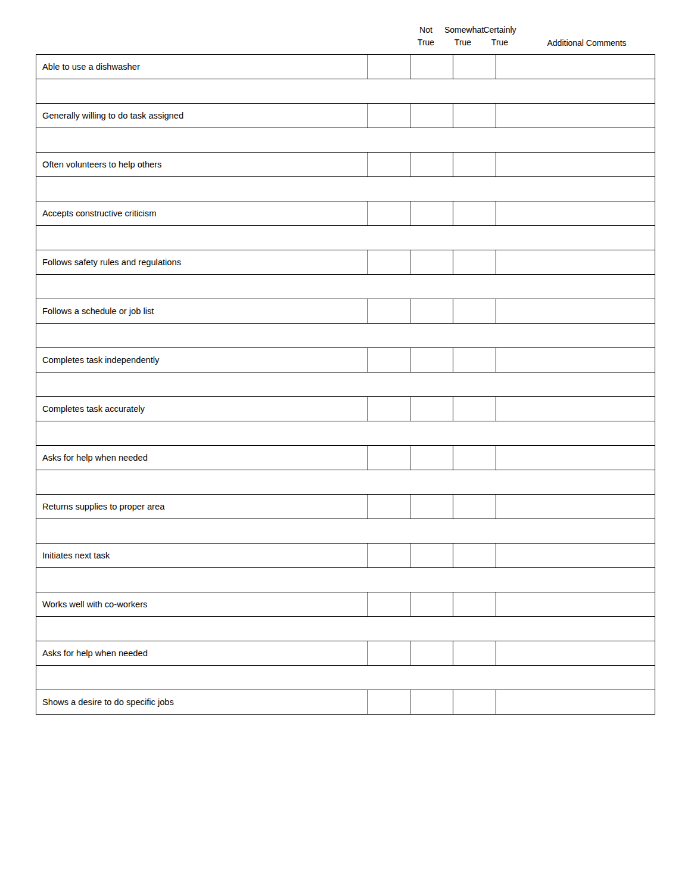Not
True
Somewhat
True
Certainly
True
Additional Comments
| Able to use a dishwasher | | | | |
| Generally willing to do task assigned | | | | |
| Often volunteers to help others | | | | |
| Accepts constructive criticism | | | | |
| Follows safety rules and regulations | | | | |
| Follows a schedule or job list | | | | |
| Completes task independently | | | | |
| Completes task accurately | | | | |
| Asks for help when needed | | | | |
| Returns supplies to proper area | | | | |
| Initiates next task | | | | |
| Works well with co-workers | | | | |
| Asks for help when needed | | | | |
| Shows a desire to do specific jobs | | | | |